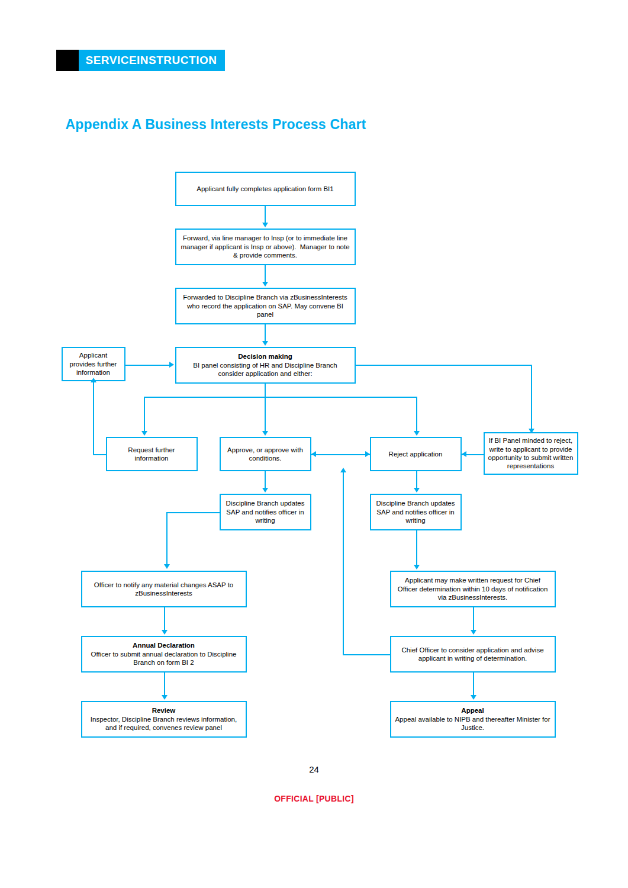SERVICE INSTRUCTION
Appendix A Business Interests Process Chart
Applicant fully completes application form BI1
Forward, via line manager to Insp (or to immediate line manager if applicant is Insp or above). Manager to note & provide comments.
Forwarded to Discipline Branch via zBusinessInterests who record the application on SAP. May convene BI panel
Decision making
BI panel consisting of HR and Discipline Branch consider application and either:
Applicant provides further information
Request further information
Approve, or approve with conditions.
Reject application
If BI Panel minded to reject, write to applicant to provide opportunity to submit written representations
Discipline Branch updates SAP and notifies officer in writing
Discipline Branch updates SAP and notifies officer in writing
Officer to notify any material changes ASAP to zBusinessInterests
Applicant may make written request for Chief Officer determination within 10 days of notification via zBusinessInterests.
Annual Declaration
Officer to submit annual declaration to Discipline Branch on form BI 2
Chief Officer to consider application and advise applicant in writing of determination.
Review
Inspector, Discipline Branch reviews information, and if required, convenes review panel
Appeal
Appeal available to NIPB and thereafter Minister for Justice.
24
OFFICIAL [PUBLIC]